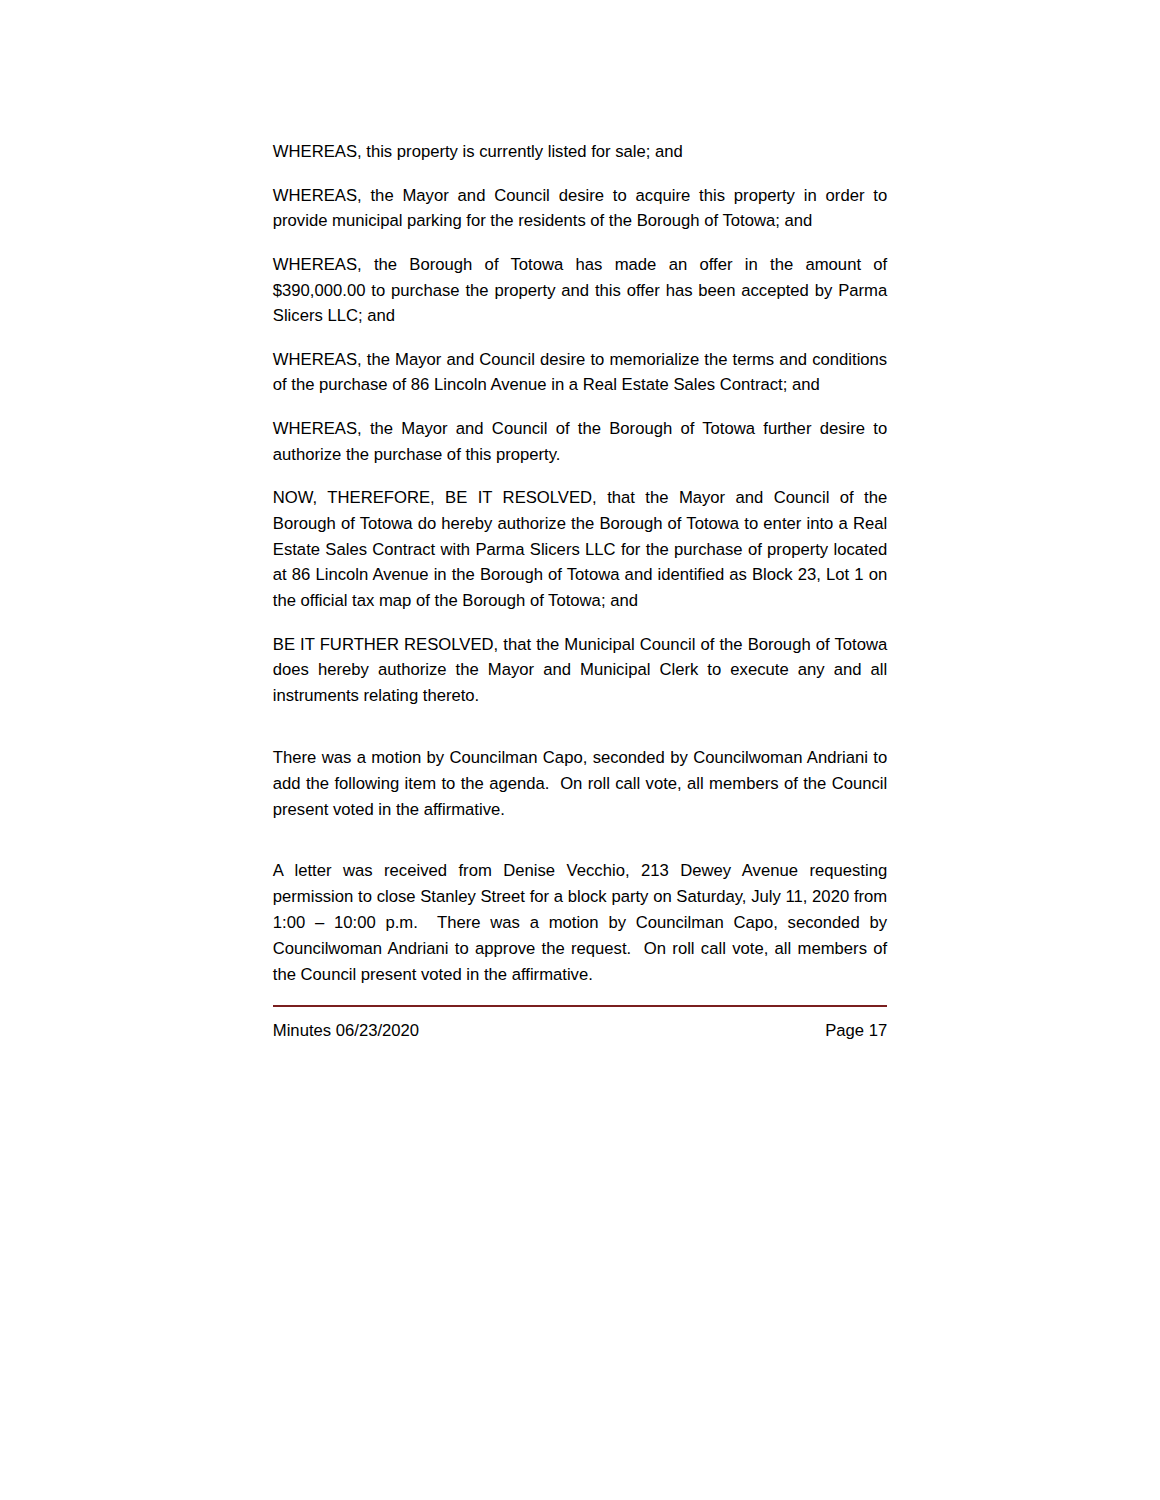WHEREAS, this property is currently listed for sale; and
WHEREAS, the Mayor and Council desire to acquire this property in order to provide municipal parking for the residents of the Borough of Totowa; and
WHEREAS, the Borough of Totowa has made an offer in the amount of $390,000.00 to purchase the property and this offer has been accepted by Parma Slicers LLC; and
WHEREAS, the Mayor and Council desire to memorialize the terms and conditions of the purchase of 86 Lincoln Avenue in a Real Estate Sales Contract; and
WHEREAS, the Mayor and Council of the Borough of Totowa further desire to authorize the purchase of this property.
NOW, THEREFORE, BE IT RESOLVED, that the Mayor and Council of the Borough of Totowa do hereby authorize the Borough of Totowa to enter into a Real Estate Sales Contract with Parma Slicers LLC for the purchase of property located at 86 Lincoln Avenue in the Borough of Totowa and identified as Block 23, Lot 1 on the official tax map of the Borough of Totowa; and
BE IT FURTHER RESOLVED, that the Municipal Council of the Borough of Totowa does hereby authorize the Mayor and Municipal Clerk to execute any and all instruments relating thereto.
There was a motion by Councilman Capo, seconded by Councilwoman Andriani to add the following item to the agenda. On roll call vote, all members of the Council present voted in the affirmative.
A letter was received from Denise Vecchio, 213 Dewey Avenue requesting permission to close Stanley Street for a block party on Saturday, July 11, 2020 from 1:00 – 10:00 p.m. There was a motion by Councilman Capo, seconded by Councilwoman Andriani to approve the request. On roll call vote, all members of the Council present voted in the affirmative.
Minutes 06/23/2020
Page 17